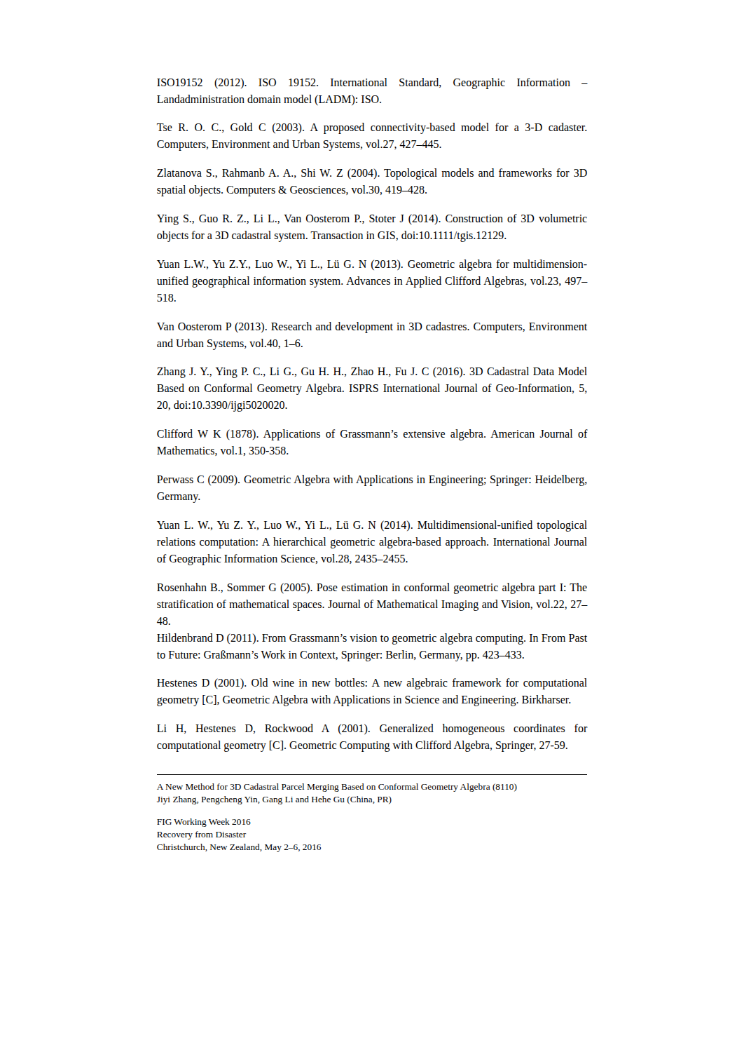ISO19152 (2012). ISO 19152. International Standard, Geographic Information – Landadministration domain model (LADM): ISO.
Tse R. O. C., Gold C (2003). A proposed connectivity-based model for a 3-D cadaster. Computers, Environment and Urban Systems, vol.27, 427–445.
Zlatanova S., Rahmanb A. A., Shi W. Z (2004). Topological models and frameworks for 3D spatial objects. Computers & Geosciences, vol.30, 419–428.
Ying S., Guo R. Z., Li L., Van Oosterom P., Stoter J (2014). Construction of 3D volumetric objects for a 3D cadastral system. Transaction in GIS, doi:10.1111/tgis.12129.
Yuan L.W., Yu Z.Y., Luo W., Yi L., Lü G. N (2013). Geometric algebra for multidimension-unified geographical information system. Advances in Applied Clifford Algebras, vol.23, 497–518.
Van Oosterom P (2013). Research and development in 3D cadastres. Computers, Environment and Urban Systems, vol.40, 1–6.
Zhang J. Y., Ying P. C., Li G., Gu H. H., Zhao H., Fu J. C (2016). 3D Cadastral Data Model Based on Conformal Geometry Algebra. ISPRS International Journal of Geo-Information, 5, 20, doi:10.3390/ijgi5020020.
Clifford W K (1878). Applications of Grassmann’s extensive algebra. American Journal of Mathematics, vol.1, 350-358.
Perwass C (2009). Geometric Algebra with Applications in Engineering; Springer: Heidelberg, Germany.
Yuan L. W., Yu Z. Y., Luo W., Yi L., Lü G. N (2014). Multidimensional-unified topological relations computation: A hierarchical geometric algebra-based approach. International Journal of Geographic Information Science, vol.28, 2435–2455.
Rosenhahn B., Sommer G (2005). Pose estimation in conformal geometric algebra part I: The stratification of mathematical spaces. Journal of Mathematical Imaging and Vision, vol.22, 27–48.
Hildenbrand D (2011). From Grassmann’s vision to geometric algebra computing. In From Past to Future: Graßmann’s Work in Context, Springer: Berlin, Germany, pp. 423–433.
Hestenes D (2001). Old wine in new bottles: A new algebraic framework for computational geometry [C], Geometric Algebra with Applications in Science and Engineering. Birkharser.
Li H, Hestenes D, Rockwood A (2001). Generalized homogeneous coordinates for computational geometry [C]. Geometric Computing with Clifford Algebra, Springer, 27-59.
A New Method for 3D Cadastral Parcel Merging Based on Conformal Geometry Algebra (8110)
Jiyi Zhang, Pengcheng Yin, Gang Li and Hehe Gu (China, PR)
FIG Working Week 2016
Recovery from Disaster
Christchurch, New Zealand, May 2–6, 2016